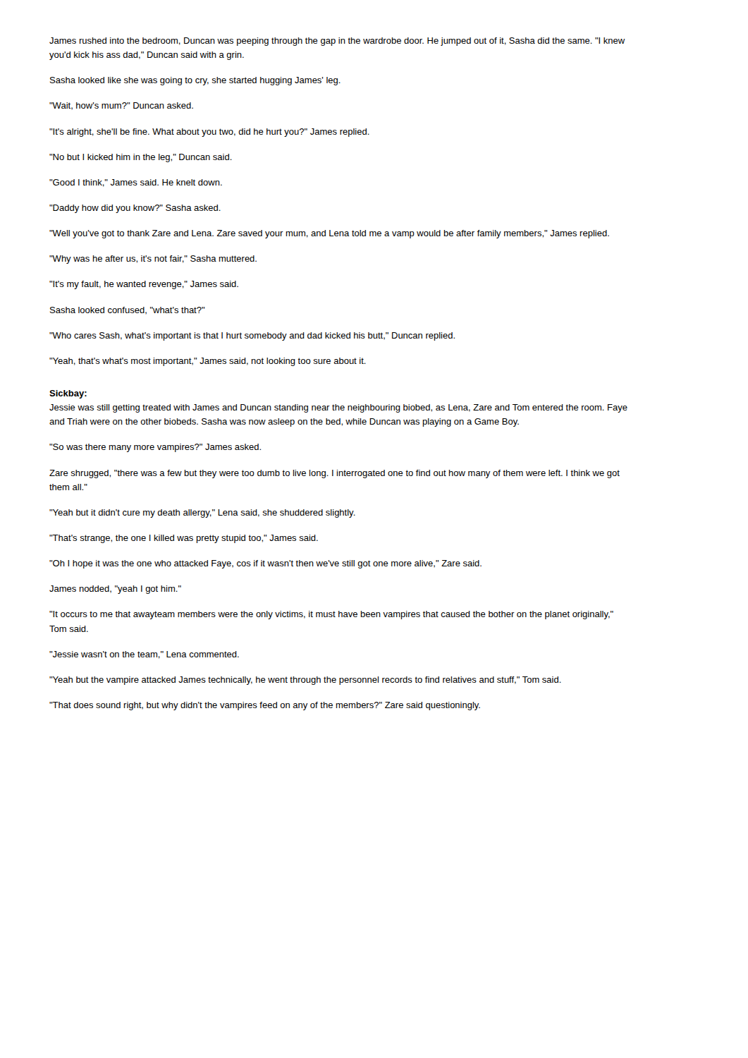James rushed into the bedroom, Duncan was peeping through the gap in the wardrobe door. He jumped out of it, Sasha did the same. "I knew you'd kick his ass dad," Duncan said with a grin.
Sasha looked like she was going to cry, she started hugging James' leg.
"Wait, how's mum?" Duncan asked.
"It's alright, she'll be fine. What about you two, did he hurt you?" James replied.
"No but I kicked him in the leg," Duncan said.
"Good I think," James said. He knelt down.
"Daddy how did you know?" Sasha asked.
"Well you've got to thank Zare and Lena. Zare saved your mum, and Lena told me a vamp would be after family members," James replied.
"Why was he after us, it's not fair," Sasha muttered.
"It's my fault, he wanted revenge," James said.
Sasha looked confused, "what's that?"
"Who cares Sash, what's important is that I hurt somebody and dad kicked his butt," Duncan replied.
"Yeah, that's what's most important," James said, not looking too sure about it.
Sickbay:
Jessie was still getting treated with James and Duncan standing near the neighbouring biobed, as Lena, Zare and Tom entered the room. Faye and Triah were on the other biobeds. Sasha was now asleep on the bed, while Duncan was playing on a Game Boy.
"So was there many more vampires?" James asked.
Zare shrugged, "there was a few but they were too dumb to live long. I interrogated one to find out how many of them were left. I think we got them all."
"Yeah but it didn't cure my death allergy," Lena said, she shuddered slightly.
"That's strange, the one I killed was pretty stupid too," James said.
"Oh I hope it was the one who attacked Faye, cos if it wasn't then we've still got one more alive," Zare said.
James nodded, "yeah I got him."
"It occurs to me that awayteam members were the only victims, it must have been vampires that caused the bother on the planet originally," Tom said.
"Jessie wasn't on the team," Lena commented.
"Yeah but the vampire attacked James technically, he went through the personnel records to find relatives and stuff," Tom said.
"That does sound right, but why didn't the vampires feed on any of the members?" Zare said questioningly.